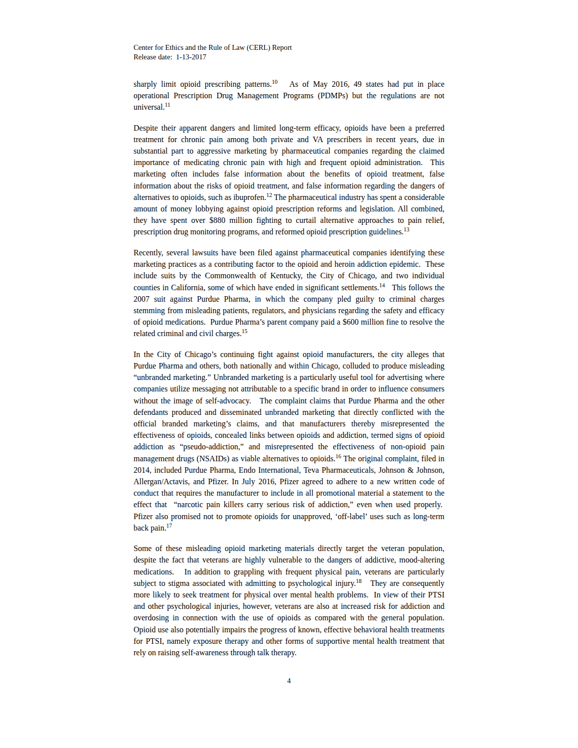Center for Ethics and the Rule of Law (CERL) Report
Release date: 1-13-2017
sharply limit opioid prescribing patterns.10 As of May 2016, 49 states had put in place operational Prescription Drug Management Programs (PDMPs) but the regulations are not universal.11
Despite their apparent dangers and limited long-term efficacy, opioids have been a preferred treatment for chronic pain among both private and VA prescribers in recent years, due in substantial part to aggressive marketing by pharmaceutical companies regarding the claimed importance of medicating chronic pain with high and frequent opioid administration. This marketing often includes false information about the benefits of opioid treatment, false information about the risks of opioid treatment, and false information regarding the dangers of alternatives to opioids, such as ibuprofen.12 The pharmaceutical industry has spent a considerable amount of money lobbying against opioid prescription reforms and legislation. All combined, they have spent over $880 million fighting to curtail alternative approaches to pain relief, prescription drug monitoring programs, and reformed opioid prescription guidelines.13
Recently, several lawsuits have been filed against pharmaceutical companies identifying these marketing practices as a contributing factor to the opioid and heroin addiction epidemic. These include suits by the Commonwealth of Kentucky, the City of Chicago, and two individual counties in California, some of which have ended in significant settlements.14 This follows the 2007 suit against Purdue Pharma, in which the company pled guilty to criminal charges stemming from misleading patients, regulators, and physicians regarding the safety and efficacy of opioid medications. Purdue Pharma’s parent company paid a $600 million fine to resolve the related criminal and civil charges.15
In the City of Chicago’s continuing fight against opioid manufacturers, the city alleges that Purdue Pharma and others, both nationally and within Chicago, colluded to produce misleading “unbranded marketing.” Unbranded marketing is a particularly useful tool for advertising where companies utilize messaging not attributable to a specific brand in order to influence consumers without the image of self-advocacy. The complaint claims that Purdue Pharma and the other defendants produced and disseminated unbranded marketing that directly conflicted with the official branded marketing’s claims, and that manufacturers thereby misrepresented the effectiveness of opioids, concealed links between opioids and addiction, termed signs of opioid addiction as “pseudo-addiction,” and misrepresented the effectiveness of non-opioid pain management drugs (NSAIDs) as viable alternatives to opioids.16 The original complaint, filed in 2014, included Purdue Pharma, Endo International, Teva Pharmaceuticals, Johnson & Johnson, Allergan/Actavis, and Pfizer. In July 2016, Pfizer agreed to adhere to a new written code of conduct that requires the manufacturer to include in all promotional material a statement to the effect that “narcotic pain killers carry serious risk of addiction,” even when used properly. Pfizer also promised not to promote opioids for unapproved, ‘off-label’ uses such as long-term back pain.17
Some of these misleading opioid marketing materials directly target the veteran population, despite the fact that veterans are highly vulnerable to the dangers of addictive, mood-altering medications. In addition to grappling with frequent physical pain, veterans are particularly subject to stigma associated with admitting to psychological injury.18 They are consequently more likely to seek treatment for physical over mental health problems. In view of their PTSI and other psychological injuries, however, veterans are also at increased risk for addiction and overdosing in connection with the use of opioids as compared with the general population. Opioid use also potentially impairs the progress of known, effective behavioral health treatments for PTSI, namely exposure therapy and other forms of supportive mental health treatment that rely on raising self-awareness through talk therapy.
4